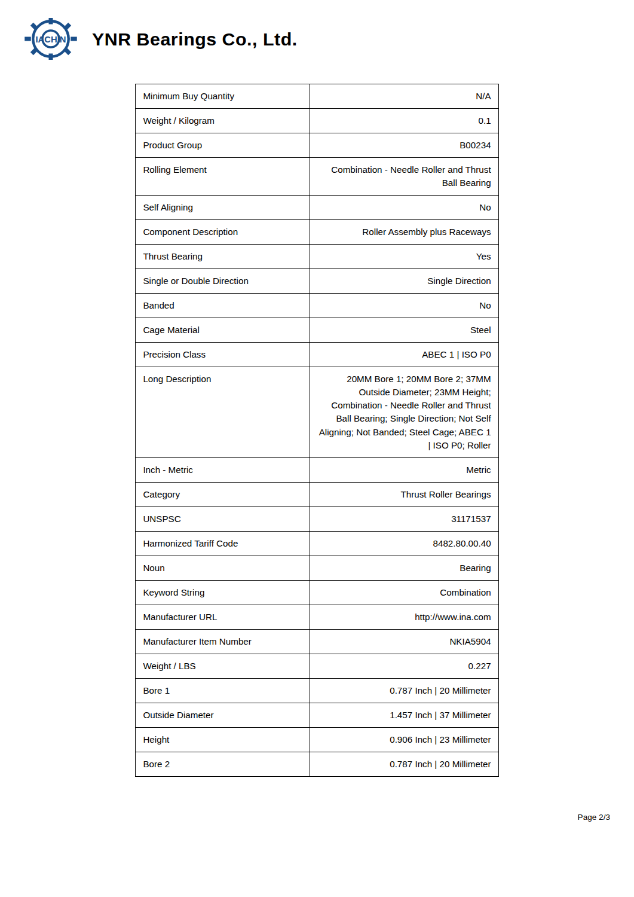IACHIN
YNR Bearings Co., Ltd.
| Minimum Buy Quantity | N/A |
| Weight / Kilogram | 0.1 |
| Product Group | B00234 |
| Rolling Element | Combination - Needle Roller and Thrust Ball Bearing |
| Self Aligning | No |
| Component Description | Roller Assembly plus Raceways |
| Thrust Bearing | Yes |
| Single or Double Direction | Single Direction |
| Banded | No |
| Cage Material | Steel |
| Precision Class | ABEC 1 / ISO P0 |
| Long Description | 20MM Bore 1; 20MM Bore 2; 37MM Outside Diameter; 23MM Height; Combination - Needle Roller and Thrust Ball Bearing; Single Direction; Not Self Aligning; Not Banded; Steel Cage; ABEC 1 / ISO P0; Roller |
| Inch - Metric | Metric |
| Category | Thrust Roller Bearings |
| UNSPSC | 31171537 |
| Harmonized Tariff Code | 8482.80.00.40 |
| Noun | Bearing |
| Keyword String | Combination |
| Manufacturer URL | http://www.ina.com |
| Manufacturer Item Number | NKIA5904 |
| Weight / LBS | 0.227 |
| Bore 1 | 0.787 Inch / 20 Millimeter |
| Outside Diameter | 1.457 Inch / 37 Millimeter |
| Height | 0.906 Inch / 23 Millimeter |
| Bore 2 | 0.787 Inch / 20 Millimeter |
Page 2/3